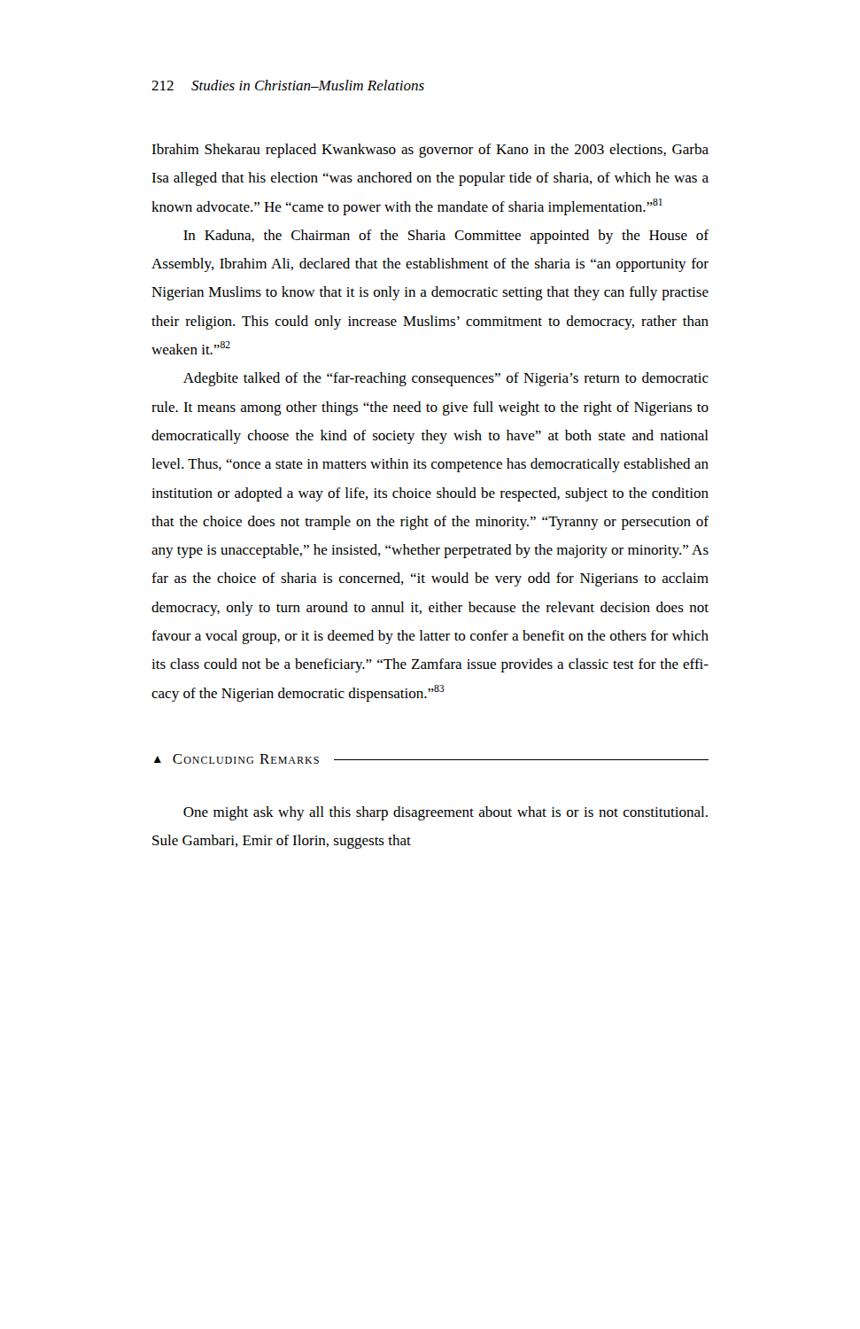212 Studies in Christian–Muslim Relations
Ibrahim Shekarau replaced Kwankwaso as governor of Kano in the 2003 elections, Garba Isa alleged that his election “was anchored on the popular tide of sharia, of which he was a known advocate.” He “came to power with the mandate of sharia implementation.”81
In Kaduna, the Chairman of the Sharia Committee appointed by the House of Assembly, Ibrahim Ali, declared that the establishment of the sharia is “an opportunity for Nigerian Muslims to know that it is only in a democratic setting that they can fully practise their religion. This could only increase Muslims’ commitment to democracy, rather than weaken it.”82
Adegbite talked of the “far-reaching consequences” of Nigeria’s return to democratic rule. It means among other things “the need to give full weight to the right of Nigerians to democratically choose the kind of society they wish to have” at both state and national level. Thus, “once a state in matters within its competence has democratically established an institution or adopted a way of life, its choice should be respected, subject to the condition that the choice does not trample on the right of the minority.” “Tyranny or persecution of any type is unacceptable,” he insisted, “whether perpetrated by the majority or minority.” As far as the choice of sharia is concerned, “it would be very odd for Nigerians to acclaim democracy, only to turn around to annul it, either because the relevant decision does not favour a vocal group, or it is deemed by the latter to confer a benefit on the others for which its class could not be a beneficiary.” “The Zamfara issue provides a classic test for the efficacy of the Nigerian democratic dispensation.”83
▲Concluding Remarks
One might ask why all this sharp disagreement about what is or is not constitutional. Sule Gambari, Emir of Ilorin, suggests that